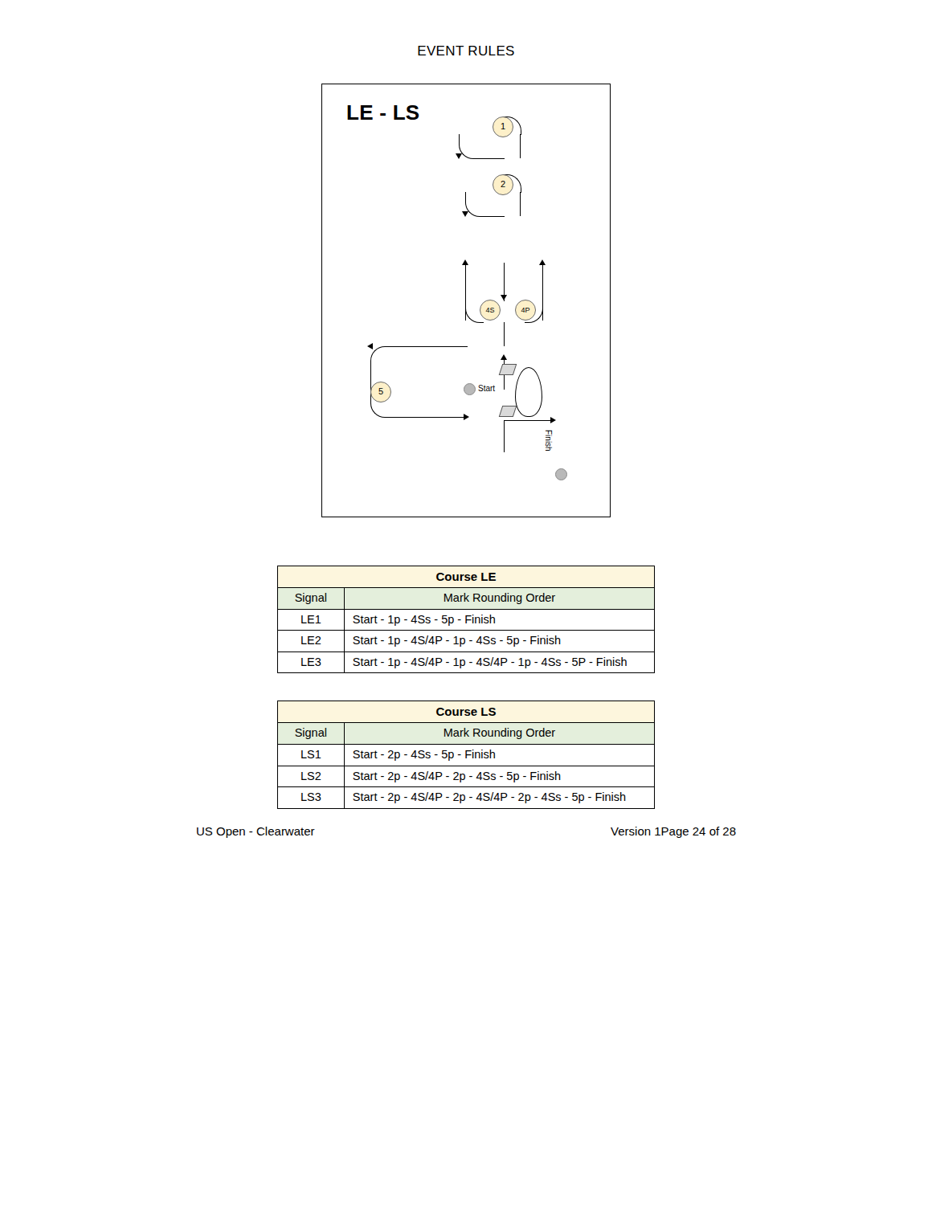EVENT RULES
LE - LS
1
2
4S
4P
5
Start
Finish
Course LE
| Signal | Mark Rounding Order |
| --- | --- |
| LE1 | Start - 1p - 4Ss - 5p - Finish |
| LE2 | Start - 1p - 4S/4P - 1p - 4Ss - 5p - Finish |
| LE3 | Start - 1p - 4S/4P - 1p - 4S/4P - 1p - 4Ss - 5P - Finish |
Course LS
| Signal | Mark Rounding Order |
| --- | --- |
| LS1 | Start - 2p - 4Ss - 5p - Finish |
| LS2 | Start - 2p - 4S/4P - 2p - 4Ss - 5p - Finish |
| LS3 | Start - 2p - 4S/4P - 2p - 4S/4P - 2p - 4Ss - 5p - Finish |
US Open - Clearwater
Version 1
Page 24 of 28